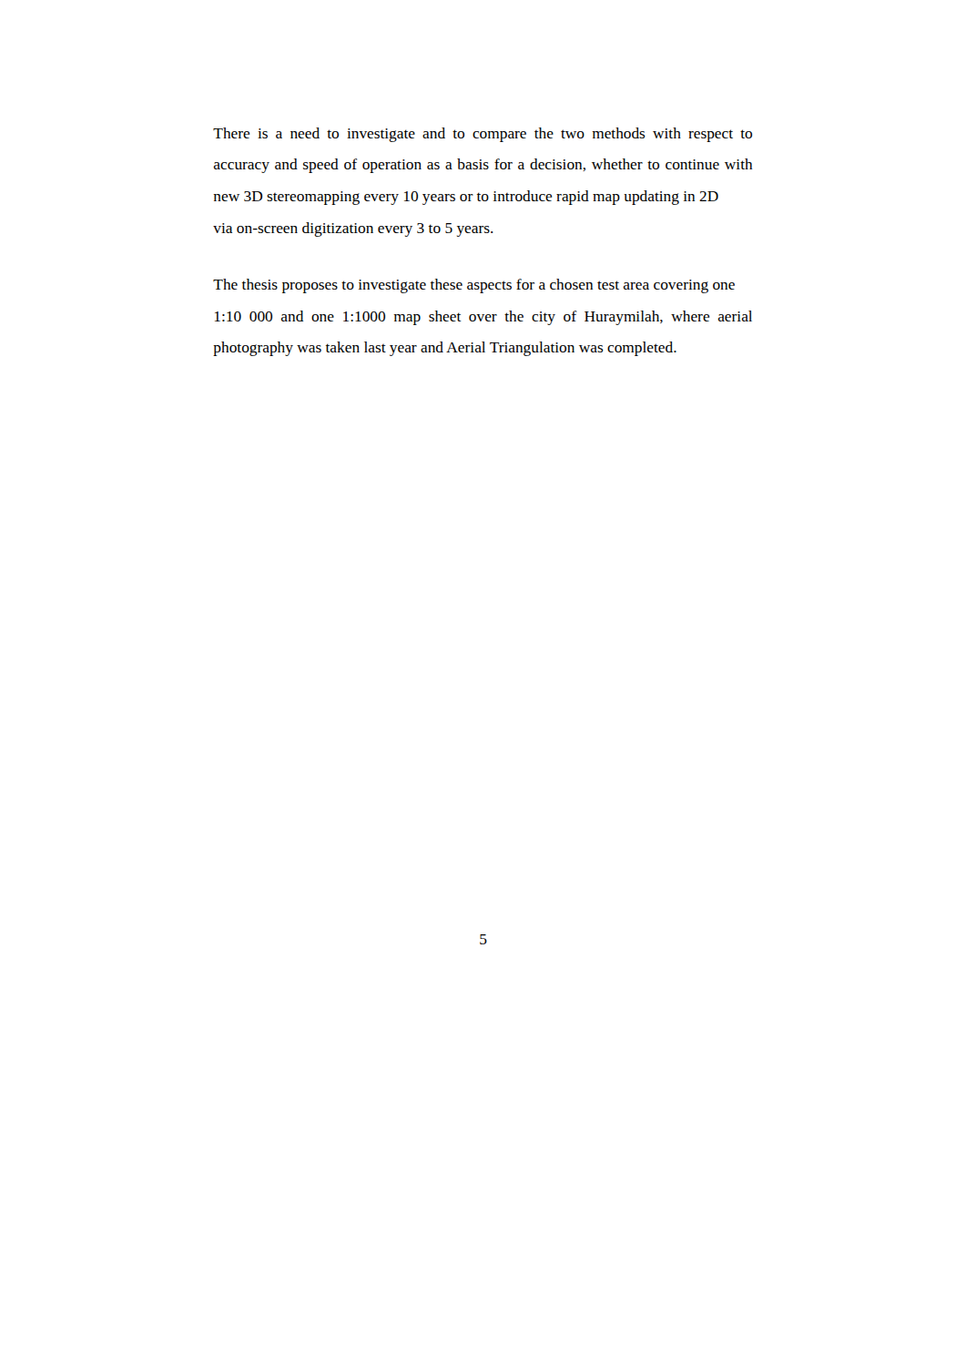There is a need to investigate and to compare the two methods with respect to accuracy and speed of operation as a basis for a decision, whether to continue with new 3D stereomapping every 10 years or to introduce rapid map updating in 2D
via on-screen digitization every 3 to 5 years.
The thesis proposes to investigate these aspects for a chosen test area covering one
1:10 000 and one 1:1000 map sheet over the city of Huraymilah, where aerial photography was taken last year and Aerial Triangulation was completed.
5